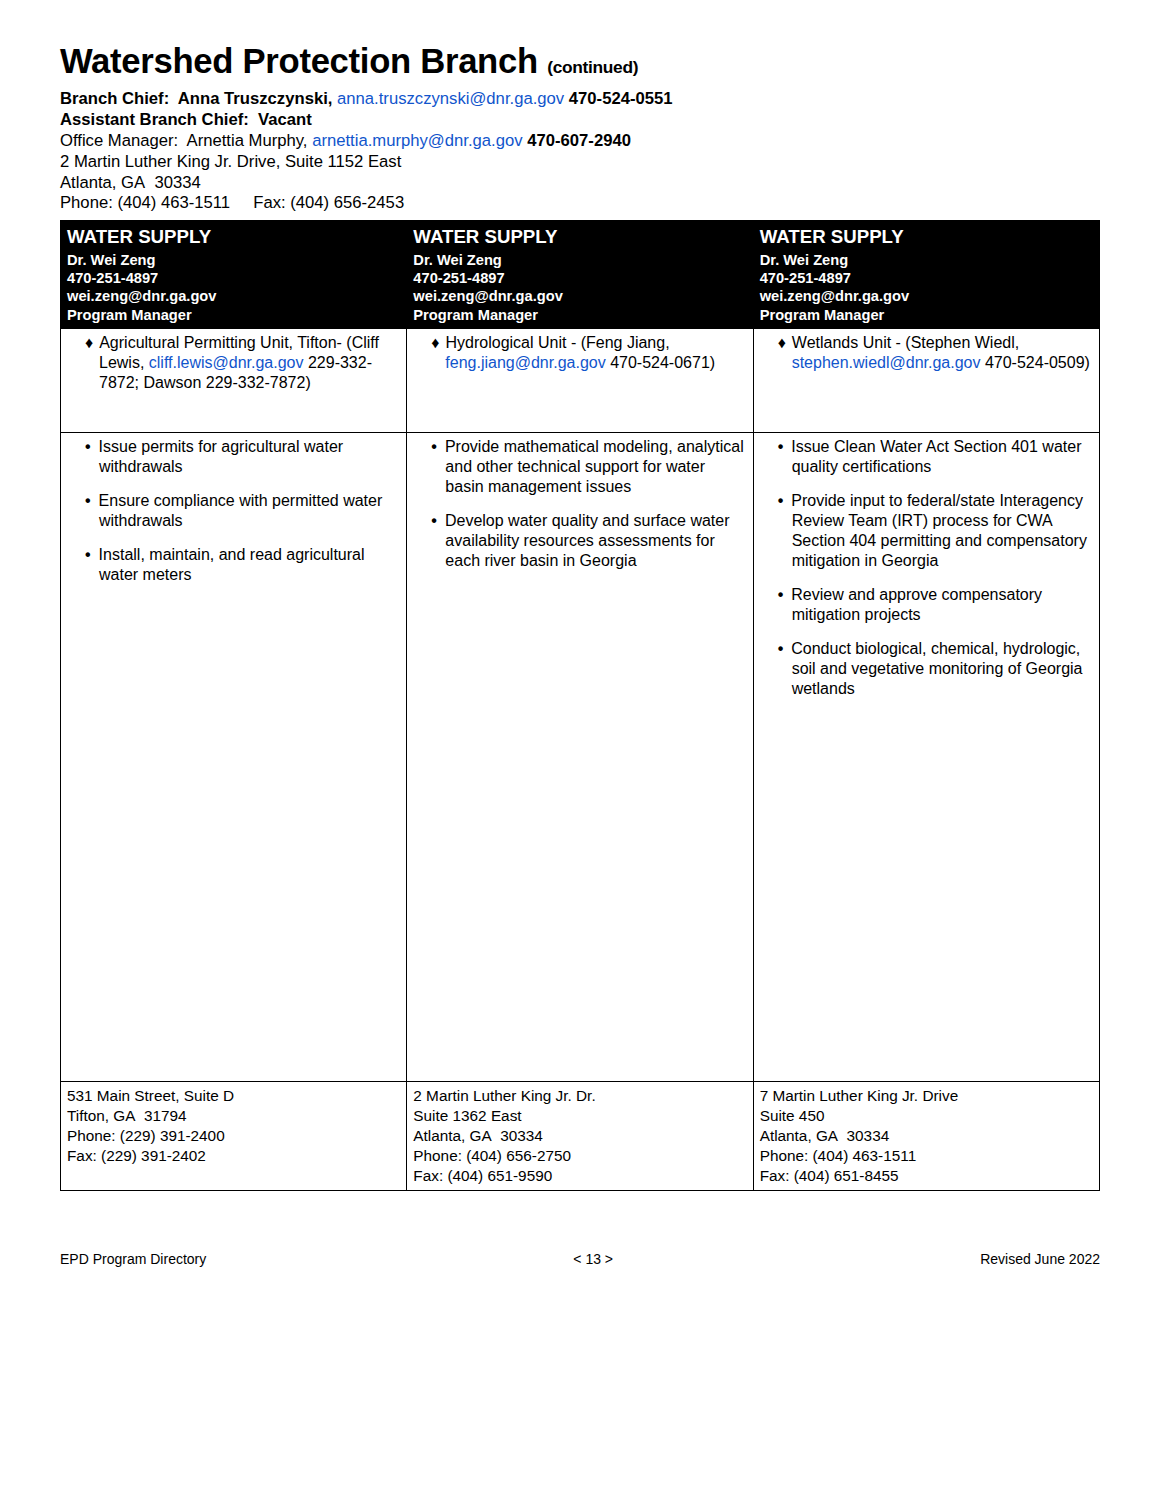Watershed Protection Branch (continued)
Branch Chief: Anna Truszczynski, anna.truszczynski@dnr.ga.gov 470-524-0551
Assistant Branch Chief: Vacant
Office Manager: Arnettia Murphy, arnettia.murphy@dnr.ga.gov 470-607-2940
2 Martin Luther King Jr. Drive, Suite 1152 East
Atlanta, GA 30334
Phone: (404) 463-1511 Fax: (404) 656-2453
| WATER SUPPLY Dr. Wei Zeng 470-251-4897 wei.zeng@dnr.ga.gov Program Manager | WATER SUPPLY Dr. Wei Zeng 470-251-4897 wei.zeng@dnr.ga.gov Program Manager | WATER SUPPLY Dr. Wei Zeng 470-251-4897 wei.zeng@dnr.ga.gov Program Manager |
| Agricultural Permitting Unit, Tifton- (Cliff Lewis, cliff.lewis@dnr.ga.gov 229-332-7872; Dawson 229-332-7872) | Hydrological Unit - (Feng Jiang, feng.jiang@dnr.ga.gov 470-524-0671) | Wetlands Unit - (Stephen Wiedl, stephen.wiedl@dnr.ga.gov 470-524-0509) |
| Issue permits for agricultural water withdrawals Ensure compliance with permitted water withdrawals Install, maintain, and read agricultural water meters | Provide mathematical modeling, analytical and other technical support for water basin management issues Develop water quality and surface water availability resources assessments for each river basin in Georgia | Issue Clean Water Act Section 401 water quality certifications Provide input to federal/state Interagency Review Team (IRT) process for CWA Section 404 permitting and compensatory mitigation in Georgia Review and approve compensatory mitigation projects Conduct biological, chemical, hydrologic, soil and vegetative monitoring of Georgia wetlands |
| 531 Main Street, Suite D Tifton, GA 31794 Phone: (229) 391-2400 Fax: (229) 391-2402 | 2 Martin Luther King Jr. Dr. Suite 1362 East Atlanta, GA 30334 Phone: (404) 656-2750 Fax: (404) 651-9590 | 7 Martin Luther King Jr. Drive Suite 450 Atlanta, GA 30334 Phone: (404) 463-1511 Fax: (404) 651-8455 |
EPD Program Directory
< 13 >
Revised June 2022